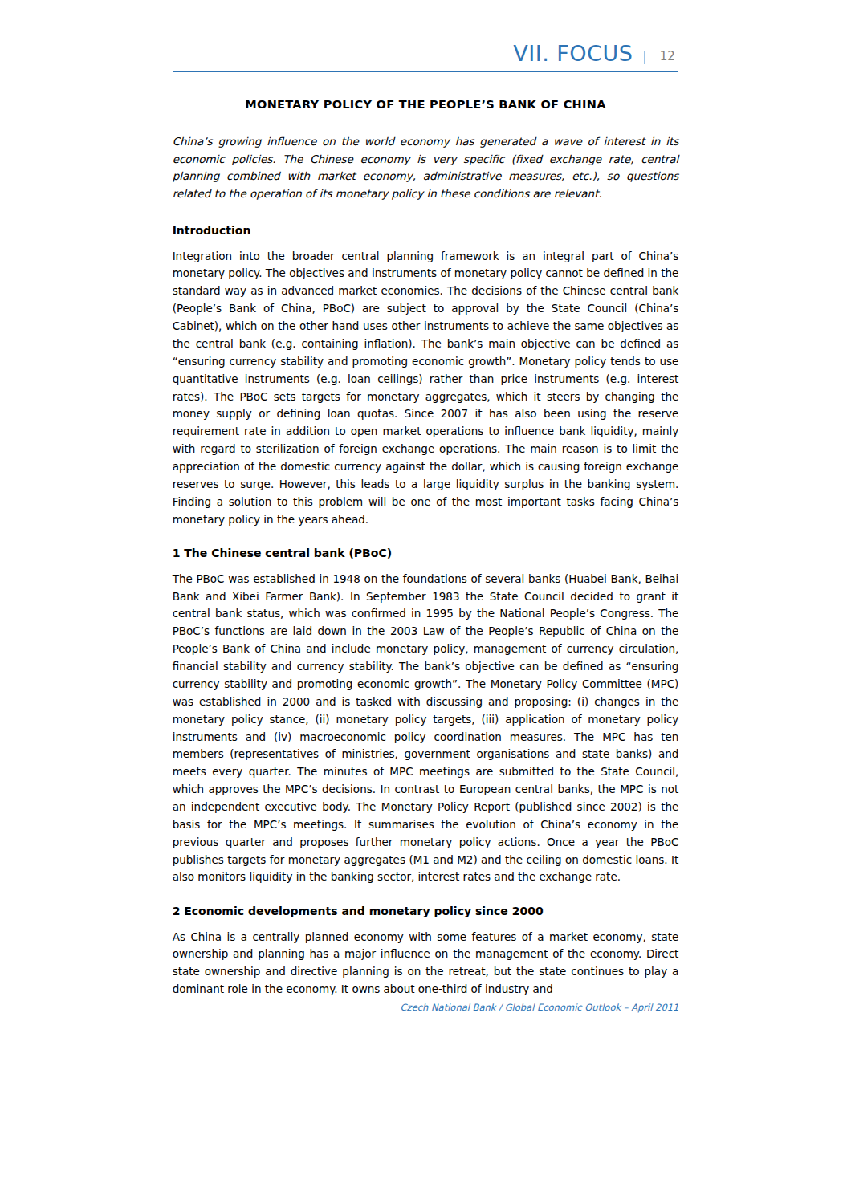VII. FOCUS
12
MONETARY POLICY OF THE PEOPLE’S BANK OF CHINA
China’s growing influence on the world economy has generated a wave of interest in its economic policies. The Chinese economy is very specific (fixed exchange rate, central planning combined with market economy, administrative measures, etc.), so questions related to the operation of its monetary policy in these conditions are relevant.
Introduction
Integration into the broader central planning framework is an integral part of China’s monetary policy. The objectives and instruments of monetary policy cannot be defined in the standard way as in advanced market economies. The decisions of the Chinese central bank (People’s Bank of China, PBoC) are subject to approval by the State Council (China’s Cabinet), which on the other hand uses other instruments to achieve the same objectives as the central bank (e.g. containing inflation). The bank’s main objective can be defined as “ensuring currency stability and promoting economic growth”. Monetary policy tends to use quantitative instruments (e.g. loan ceilings) rather than price instruments (e.g. interest rates). The PBoC sets targets for monetary aggregates, which it steers by changing the money supply or defining loan quotas. Since 2007 it has also been using the reserve requirement rate in addition to open market operations to influence bank liquidity, mainly with regard to sterilization of foreign exchange operations. The main reason is to limit the appreciation of the domestic currency against the dollar, which is causing foreign exchange reserves to surge. However, this leads to a large liquidity surplus in the banking system. Finding a solution to this problem will be one of the most important tasks facing China’s monetary policy in the years ahead.
1 The Chinese central bank (PBoC)
The PBoC was established in 1948 on the foundations of several banks (Huabei Bank, Beihai Bank and Xibei Farmer Bank). In September 1983 the State Council decided to grant it central bank status, which was confirmed in 1995 by the National People’s Congress. The PBoC’s functions are laid down in the 2003 Law of the People’s Republic of China on the People’s Bank of China and include monetary policy, management of currency circulation, financial stability and currency stability. The bank’s objective can be defined as “ensuring currency stability and promoting economic growth”. The Monetary Policy Committee (MPC) was established in 2000 and is tasked with discussing and proposing: (i) changes in the monetary policy stance, (ii) monetary policy targets, (iii) application of monetary policy instruments and (iv) macroeconomic policy coordination measures. The MPC has ten members (representatives of ministries, government organisations and state banks) and meets every quarter. The minutes of MPC meetings are submitted to the State Council, which approves the MPC’s decisions. In contrast to European central banks, the MPC is not an independent executive body. The Monetary Policy Report (published since 2002) is the basis for the MPC’s meetings. It summarises the evolution of China’s economy in the previous quarter and proposes further monetary policy actions. Once a year the PBoC publishes targets for monetary aggregates (M1 and M2) and the ceiling on domestic loans. It also monitors liquidity in the banking sector, interest rates and the exchange rate.
2 Economic developments and monetary policy since 2000
As China is a centrally planned economy with some features of a market economy, state ownership and planning has a major influence on the management of the economy. Direct state ownership and directive planning is on the retreat, but the state continues to play a dominant role in the economy. It owns about one-third of industry and
Czech National Bank / Global Economic Outlook – April 2011